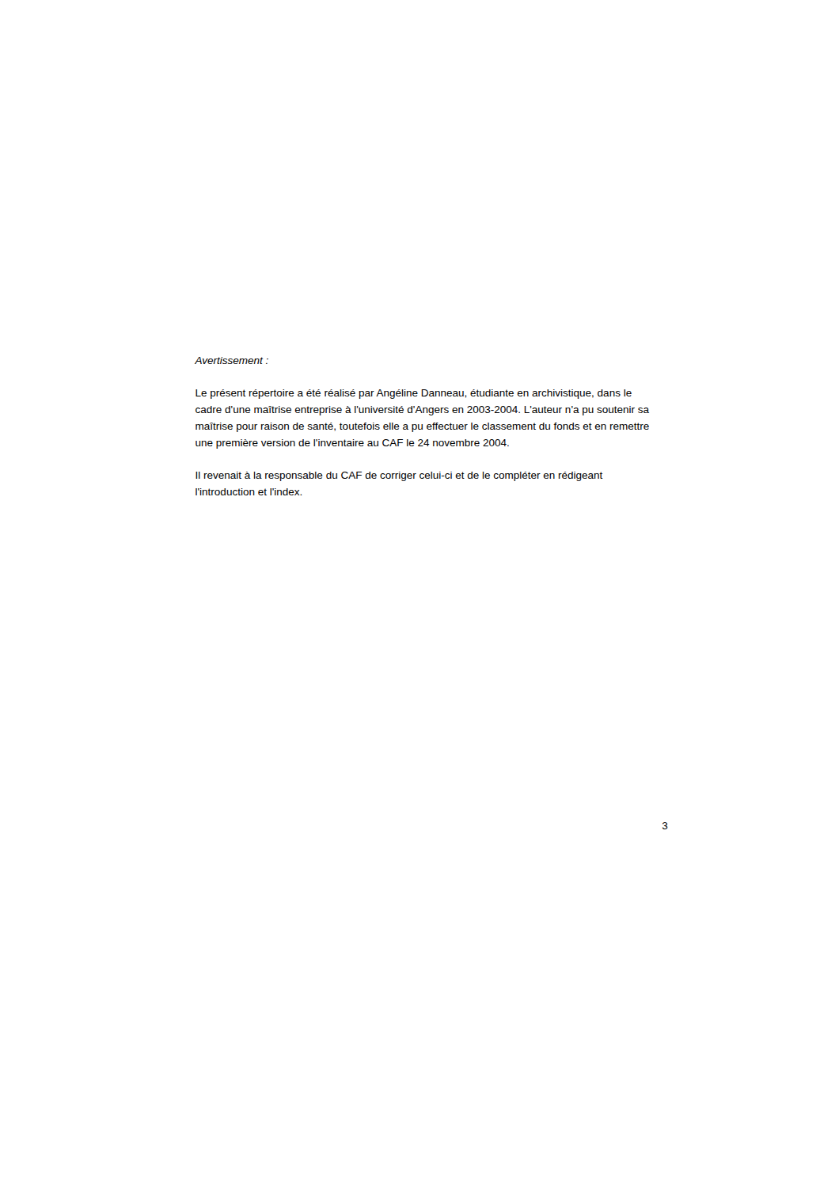Avertissement :
Le présent répertoire a été réalisé par Angéline Danneau, étudiante en archivistique, dans le cadre d'une maîtrise entreprise à l'université d'Angers en 2003-2004. L'auteur n'a pu soutenir sa maîtrise pour raison de santé, toutefois elle a pu effectuer le classement du fonds et en remettre une première version de l'inventaire au CAF le 24 novembre 2004.
Il revenait à la responsable du CAF de corriger celui-ci et de le compléter en rédigeant l'introduction et l'index.
3